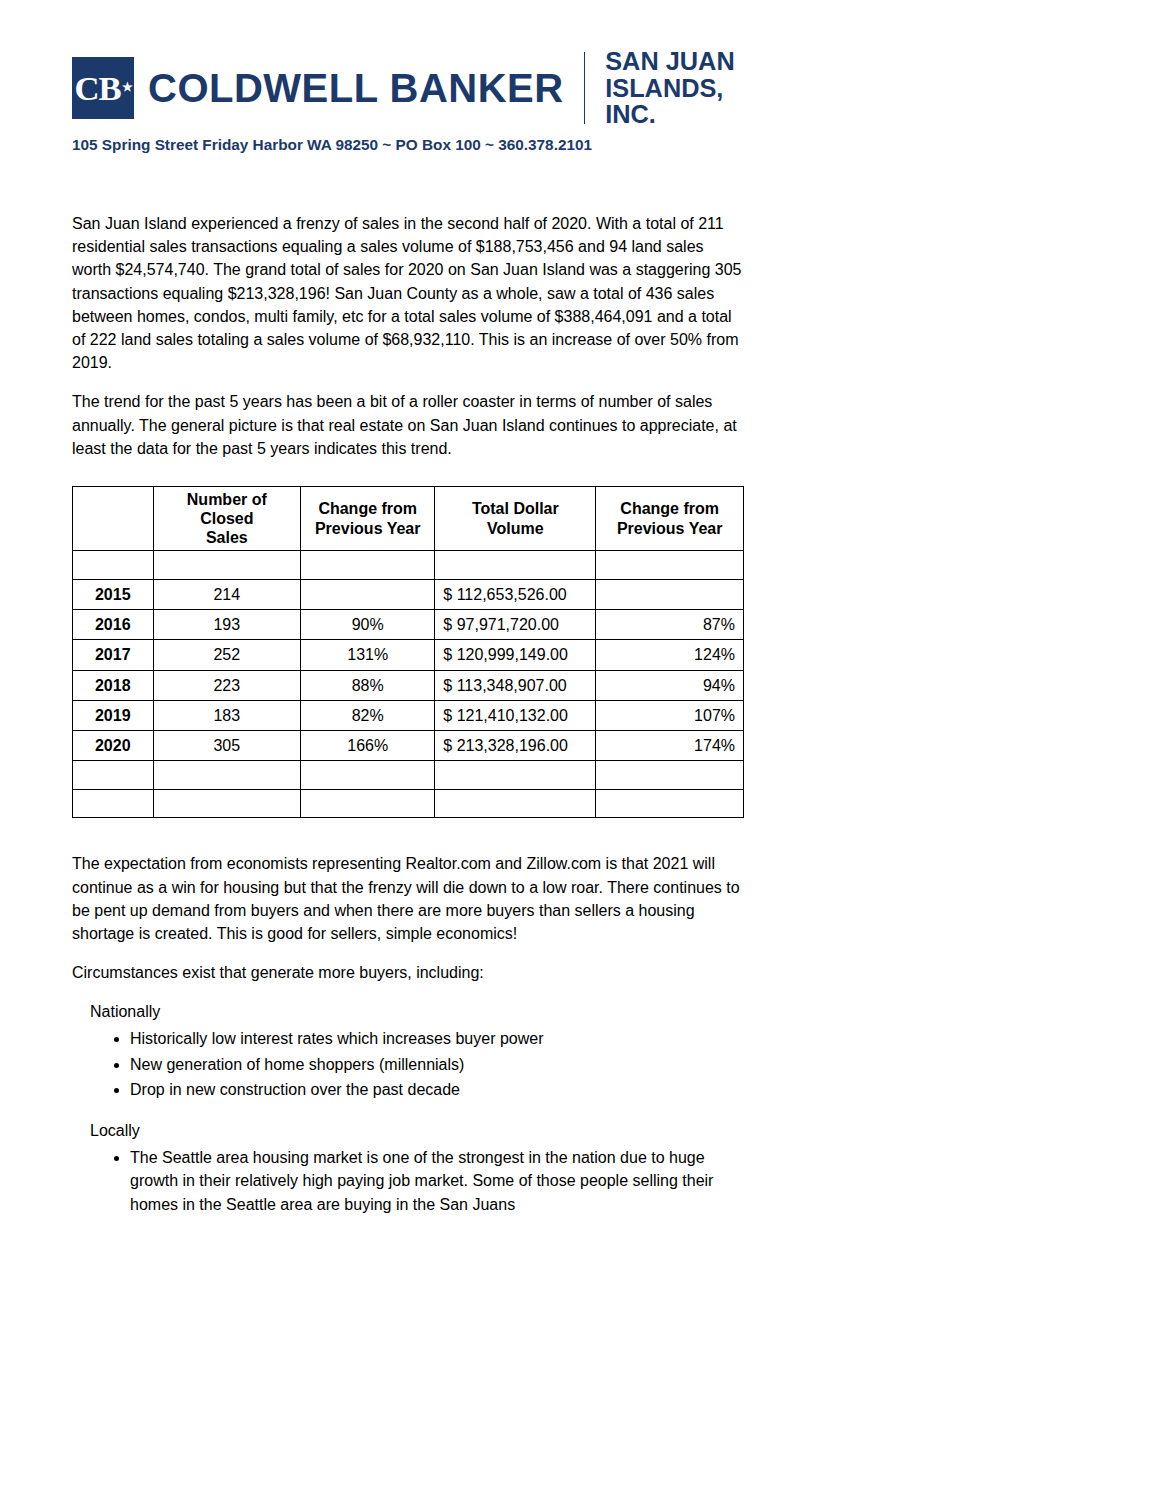CB★
COLDWELL BANKER
San Juan
Islands, Inc.
105 Spring Street Friday Harbor WA 98250 ~ PO Box 100 ~ 360.378.2101
San Juan Island experienced a frenzy of sales in the second half of 2020. With a total of 211 residential sales transactions equaling a sales volume of $188,753,456 and 94 land sales worth $24,574,740. The grand total of sales for 2020 on San Juan Island was a staggering 305 transactions equaling $213,328,196! San Juan County as a whole, saw a total of 436 sales between homes, condos, multi family, etc for a total sales volume of $388,464,091 and a total of 222 land sales totaling a sales volume of $68,932,110. This is an increase of over 50% from 2019.
The trend for the past 5 years has been a bit of a roller coaster in terms of number of sales annually. The general picture is that real estate on San Juan Island continues to appreciate, at least the data for the past 5 years indicates this trend.
| | Number of Closed Sales | Change from Previous Year | Total Dollar Volume | Change from Previous Year |
| --- | --- | --- | --- | --- |
| 2015 | 214 | | $ 112,653,526.00 | |
| 2016 | 193 | 90% | $ 97,971,720.00 | 87% |
| 2017 | 252 | 131% | $ 120,999,149.00 | 124% |
| 2018 | 223 | 88% | $ 113,348,907.00 | 94% |
| 2019 | 183 | 82% | $ 121,410,132.00 | 107% |
| 2020 | 305 | 166% | $ 213,328,196.00 | 174% |
The expectation from economists representing Realtor.com and Zillow.com is that 2021 will continue as a win for housing but that the frenzy will die down to a low roar. There continues to be pent up demand from buyers and when there are more buyers than sellers a housing shortage is created. This is good for sellers, simple economics!
Circumstances exist that generate more buyers, including:
Nationally
Historically low interest rates which increases buyer power
New generation of home shoppers (millennials)
Drop in new construction over the past decade
Locally
The Seattle area housing market is one of the strongest in the nation due to huge growth in their relatively high paying job market. Some of those people selling their homes in the Seattle area are buying in the San Juans